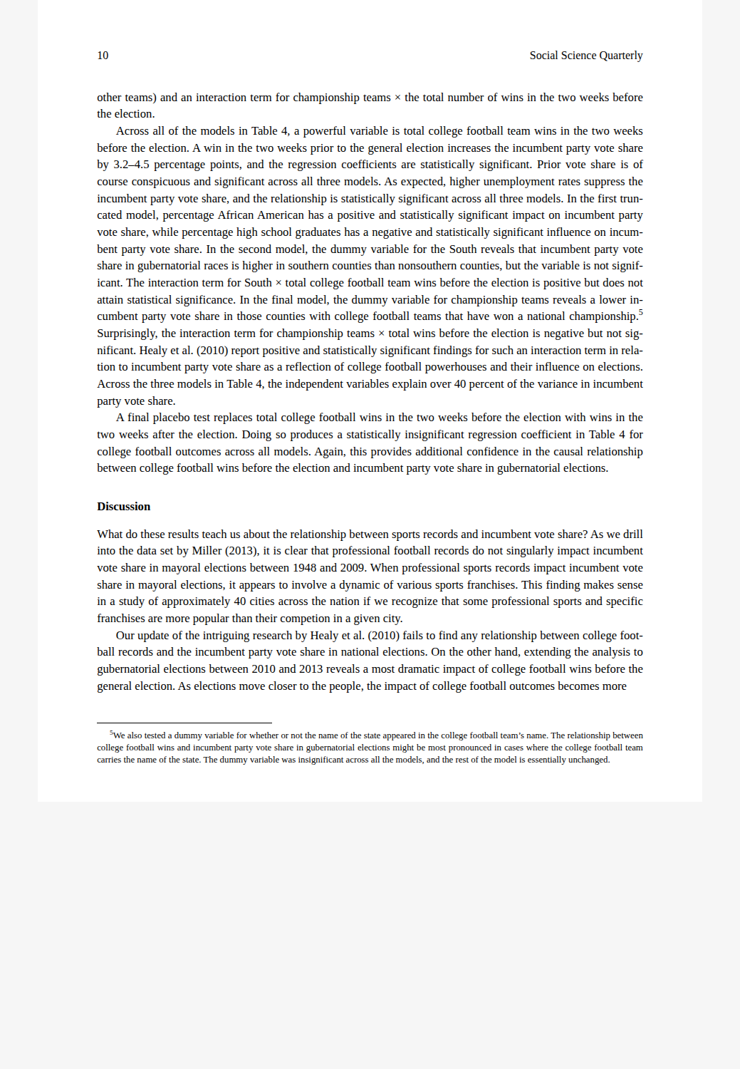10 Social Science Quarterly
other teams) and an interaction term for championship teams × the total number of wins in the two weeks before the election.
Across all of the models in Table 4, a powerful variable is total college football team wins in the two weeks before the election. A win in the two weeks prior to the general election increases the incumbent party vote share by 3.2–4.5 percentage points, and the regression coefficients are statistically significant. Prior vote share is of course conspicuous and significant across all three models. As expected, higher unemployment rates suppress the incumbent party vote share, and the relationship is statistically significant across all three models. In the first truncated model, percentage African American has a positive and statistically significant impact on incumbent party vote share, while percentage high school graduates has a negative and statistically significant influence on incumbent party vote share. In the second model, the dummy variable for the South reveals that incumbent party vote share in gubernatorial races is higher in southern counties than nonsouthern counties, but the variable is not significant. The interaction term for South × total college football team wins before the election is positive but does not attain statistical significance. In the final model, the dummy variable for championship teams reveals a lower incumbent party vote share in those counties with college football teams that have won a national championship.5 Surprisingly, the interaction term for championship teams × total wins before the election is negative but not significant. Healy et al. (2010) report positive and statistically significant findings for such an interaction term in relation to incumbent party vote share as a reflection of college football powerhouses and their influence on elections. Across the three models in Table 4, the independent variables explain over 40 percent of the variance in incumbent party vote share.
A final placebo test replaces total college football wins in the two weeks before the election with wins in the two weeks after the election. Doing so produces a statistically insignificant regression coefficient in Table 4 for college football outcomes across all models. Again, this provides additional confidence in the causal relationship between college football wins before the election and incumbent party vote share in gubernatorial elections.
Discussion
What do these results teach us about the relationship between sports records and incumbent vote share? As we drill into the data set by Miller (2013), it is clear that professional football records do not singularly impact incumbent vote share in mayoral elections between 1948 and 2009. When professional sports records impact incumbent vote share in mayoral elections, it appears to involve a dynamic of various sports franchises. This finding makes sense in a study of approximately 40 cities across the nation if we recognize that some professional sports and specific franchises are more popular than their competion in a given city.
Our update of the intriguing research by Healy et al. (2010) fails to find any relationship between college football records and the incumbent party vote share in national elections. On the other hand, extending the analysis to gubernatorial elections between 2010 and 2013 reveals a most dramatic impact of college football wins before the general election. As elections move closer to the people, the impact of college football outcomes becomes more
5We also tested a dummy variable for whether or not the name of the state appeared in the college football team’s name. The relationship between college football wins and incumbent party vote share in gubernatorial elections might be most pronounced in cases where the college football team carries the name of the state. The dummy variable was insignificant across all the models, and the rest of the model is essentially unchanged.